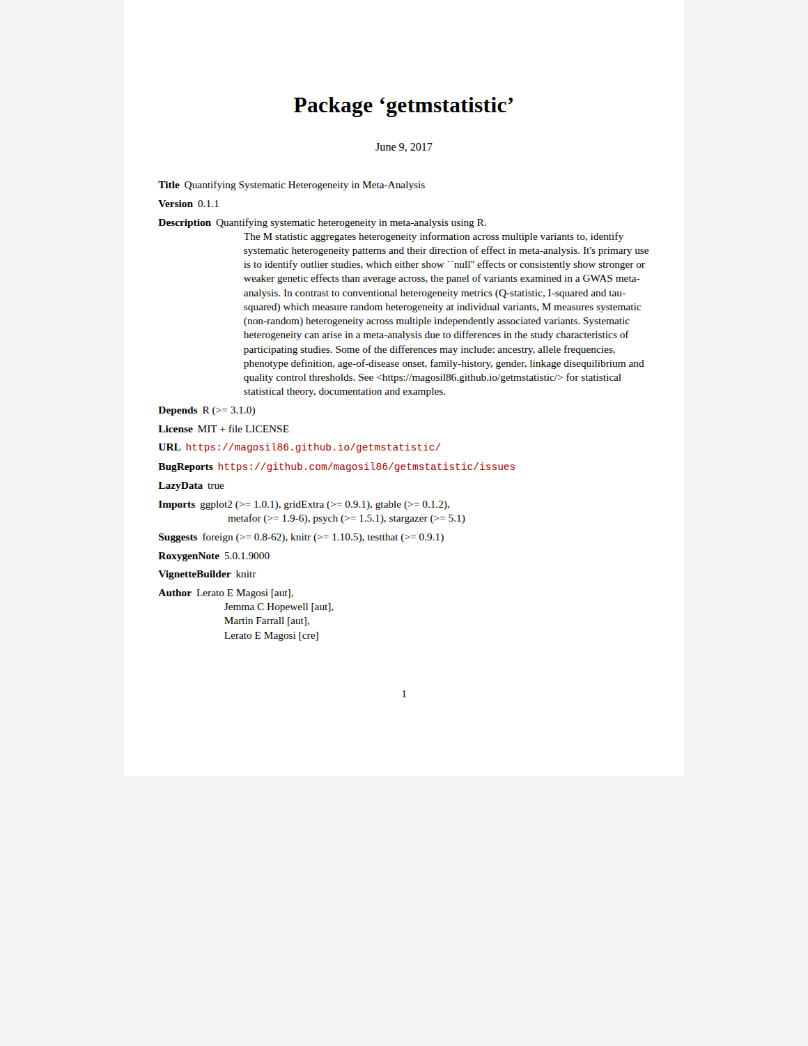Package ‘getmstatistic’
June 9, 2017
Title
Quantifying Systematic Heterogeneity in Meta-Analysis
Version
0.1.1
Description
Quantifying systematic heterogeneity in meta-analysis using R.
The M statistic aggregates heterogeneity information across multiple variants to, identify systematic heterogeneity patterns and their direction of effect in meta-analysis. It's primary use is to identify outlier studies, which either show ``null'' effects or consistently show stronger or weaker genetic effects than average across, the panel of variants examined in a GWAS meta-analysis. In contrast to conventional heterogeneity metrics (Q-statistic, I-squared and tau-squared) which measure random heterogeneity at individual variants, M measures systematic (non-random) heterogeneity across multiple independently associated variants. Systematic heterogeneity can arise in a meta-analysis due to differences in the study characteristics of participating studies. Some of the differences may include: ancestry, allele frequencies, phenotype definition, age-of-disease onset, family-history, gender, linkage disequilibrium and quality control thresholds. See <https://magosil86.github.io/getmstatistic/> for statistical statistical theory, documentation and examples.
Depends
R (>= 3.1.0)
License
MIT + file LICENSE
URL
https://magosil86.github.io/getmstatistic/
BugReports
https://github.com/magosil86/getmstatistic/issues
LazyData
true
Imports
ggplot2 (>= 1.0.1), gridExtra (>= 0.9.1), gtable (>= 0.1.2),
metafor (>= 1.9-6), psych (>= 1.5.1), stargazer (>= 5.1)
Suggests
foreign (>= 0.8-62), knitr (>= 1.10.5), testthat (>= 0.9.1)
RoxygenNote
5.0.1.9000
VignetteBuilder
knitr
Author
Lerato E Magosi [aut],
Jemma C Hopewell [aut],
Martin Farrall [aut],
Lerato E Magosi [cre]
1